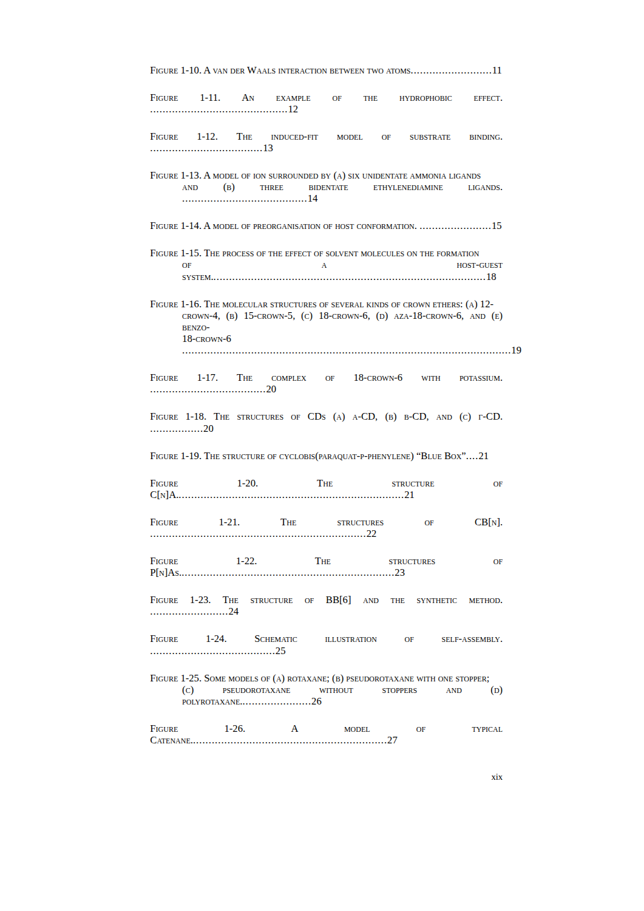Figure 1-10. A van der Waals interaction between two atoms.......................... 11
Figure 1-11. An example of the hydrophobic effect. ............................................ 12
Figure 1-12. The induced-fit model of substrate binding. .................................... 13
Figure 1-13. A model of ion surrounded by (a) six unidentate ammonia ligands and (b) three bidentate ethylenediamine ligands. ........................................ 14
Figure 1-14. A model of preorganisation of host conformation. ....................... 15
Figure 1-15. The process of the effect of solvent molecules on the formation of a host-guest system........................................................................................ 18
Figure 1-16. The molecular structures of several kinds of crown ethers: (a) 12- crown-4, (b) 15-crown-5, (c) 18-crown-6, (d) aza-18-crown-6, and (e) benzo- 18-crown-6 ......................................................................................................... 19
Figure 1-17. The complex of 18-crown-6 with potassium. ..................................... 20
Figure 1-18. The structures of CDs (a) α-CD, (b) β-CD, and (c) γ-CD. ................. 20
Figure 1-19. The structure of cyclobis(paraquat-p-phenylene) “Blue Box”.... 21
Figure 1-20. The structure of C[n]A......................................................................... 21
Figure 1-21. The structures of CB[n]. ..................................................................... 22
Figure 1-22. The structures of P[n]As..................................................................... 23
Figure 1-23. The structure of BB[6] and the synthetic method. ......................... 24
Figure 1-24. Schematic illustration of self-assembly. ........................................ 25
Figure 1-25. Some models of (a) rotaxane; (b) pseudorotaxane with one stopper; (c) pseudorotaxane without stoppers and (d) polyrotaxane....................... 26
Figure 1-26. A model of typical Catenane............................................................... 27
xix